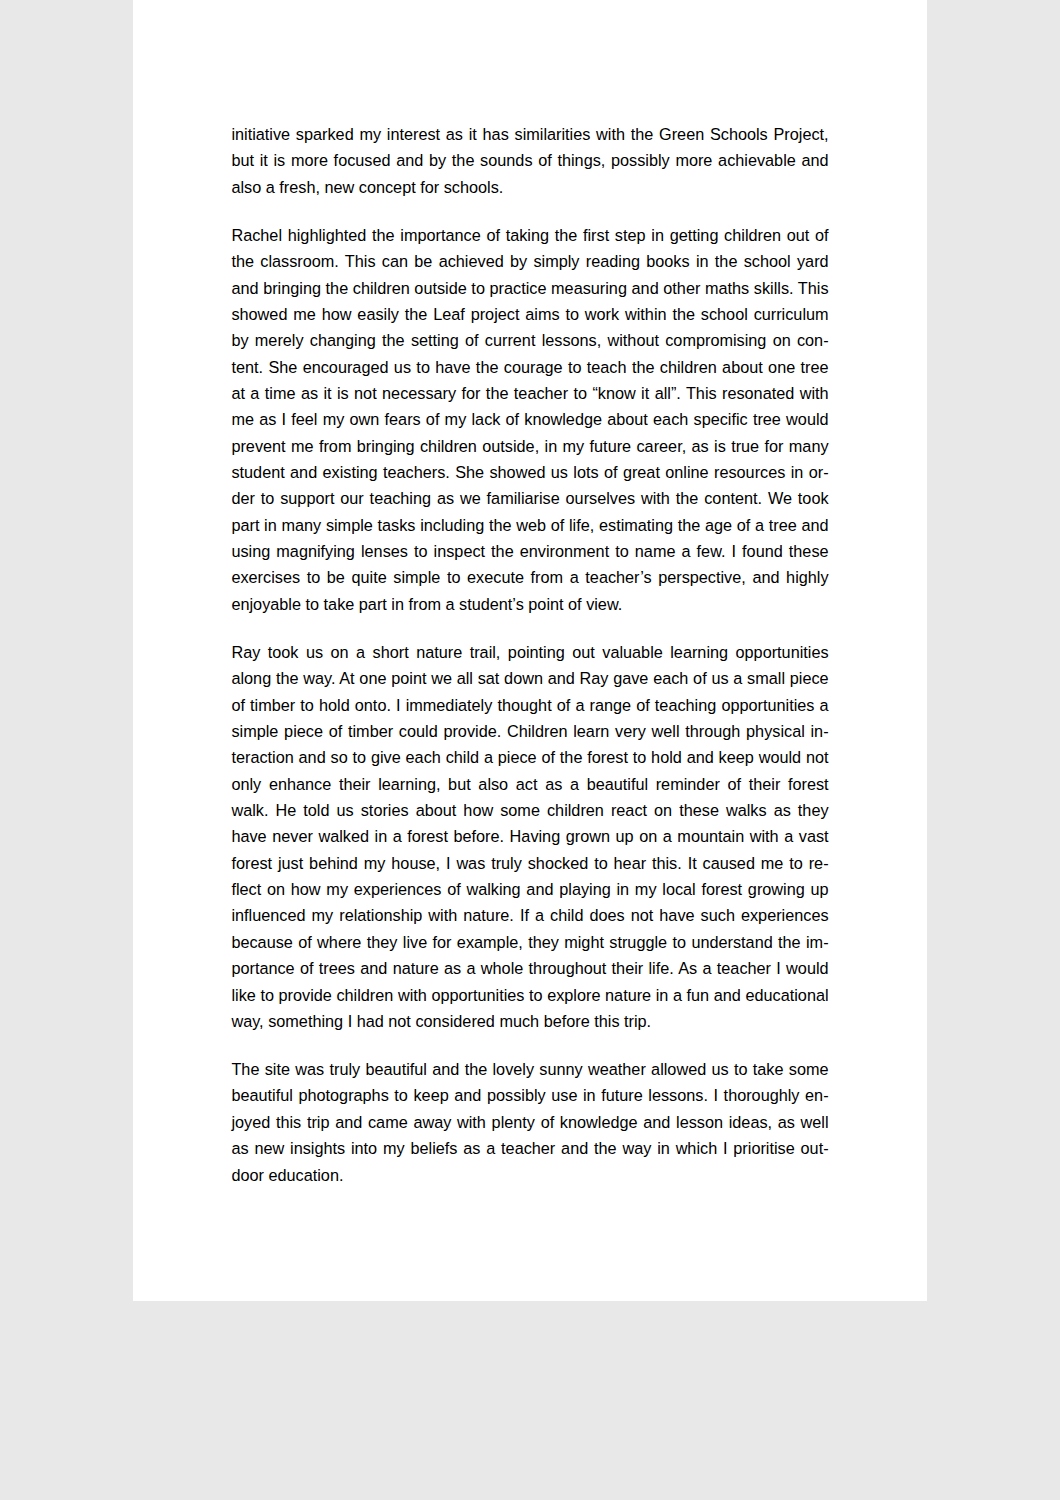initiative sparked my interest as it has similarities with the Green Schools Project, but it is more focused and by the sounds of things, possibly more achievable and also a fresh, new concept for schools.
Rachel highlighted the importance of taking the first step in getting children out of the classroom. This can be achieved by simply reading books in the school yard and bringing the children outside to practice measuring and other maths skills. This showed me how easily the Leaf project aims to work within the school curriculum by merely changing the setting of current lessons, without compromising on content. She encouraged us to have the courage to teach the children about one tree at a time as it is not necessary for the teacher to “know it all”. This resonated with me as I feel my own fears of my lack of knowledge about each specific tree would prevent me from bringing children outside, in my future career, as is true for many student and existing teachers. She showed us lots of great online resources in order to support our teaching as we familiarise ourselves with the content. We took part in many simple tasks including the web of life, estimating the age of a tree and using magnifying lenses to inspect the environment to name a few. I found these exercises to be quite simple to execute from a teacher’s perspective, and highly enjoyable to take part in from a student’s point of view.
Ray took us on a short nature trail, pointing out valuable learning opportunities along the way. At one point we all sat down and Ray gave each of us a small piece of timber to hold onto. I immediately thought of a range of teaching opportunities a simple piece of timber could provide. Children learn very well through physical interaction and so to give each child a piece of the forest to hold and keep would not only enhance their learning, but also act as a beautiful reminder of their forest walk. He told us stories about how some children react on these walks as they have never walked in a forest before. Having grown up on a mountain with a vast forest just behind my house, I was truly shocked to hear this. It caused me to reflect on how my experiences of walking and playing in my local forest growing up influenced my relationship with nature. If a child does not have such experiences because of where they live for example, they might struggle to understand the importance of trees and nature as a whole throughout their life. As a teacher I would like to provide children with opportunities to explore nature in a fun and educational way, something I had not considered much before this trip.
The site was truly beautiful and the lovely sunny weather allowed us to take some beautiful photographs to keep and possibly use in future lessons. I thoroughly enjoyed this trip and came away with plenty of knowledge and lesson ideas, as well as new insights into my beliefs as a teacher and the way in which I prioritise outdoor education.